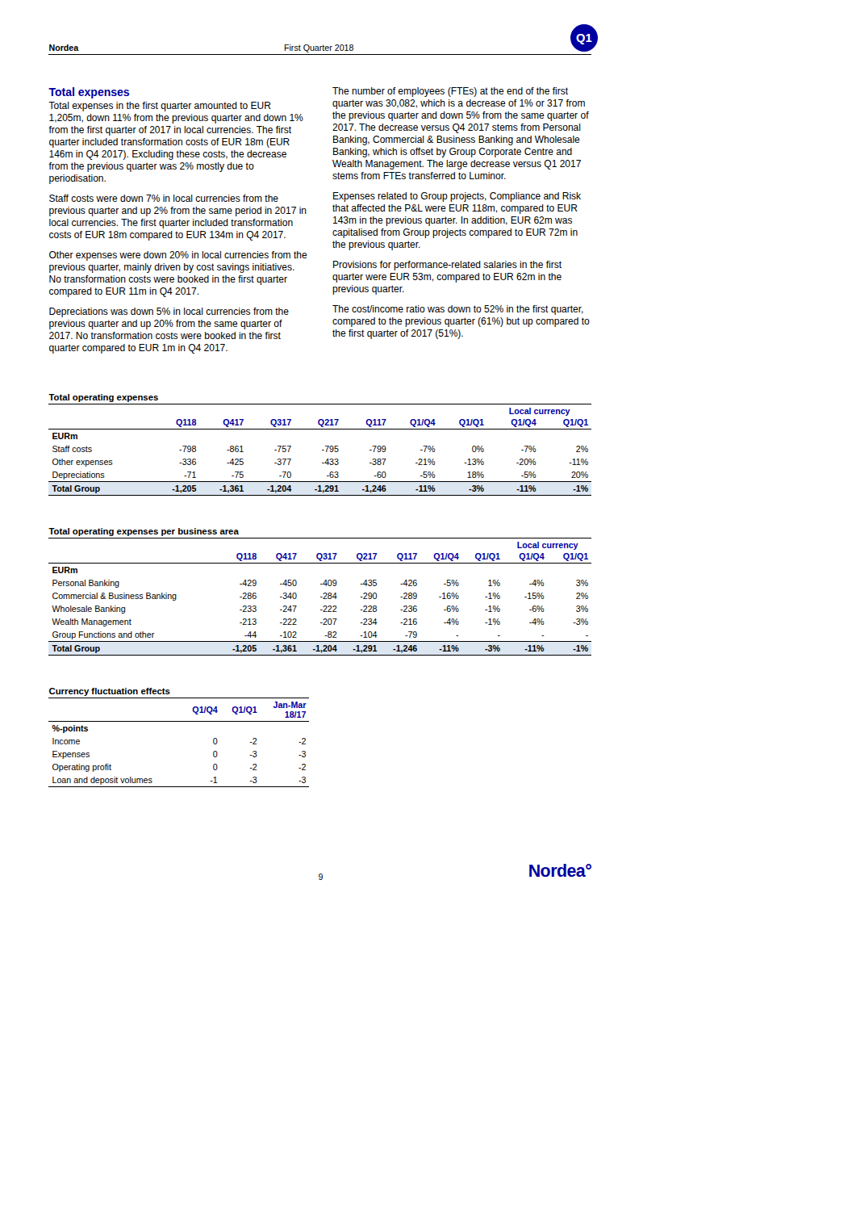Q1
Nordea
First Quarter 2018
Total expenses
Total expenses in the first quarter amounted to EUR 1,205m, down 11% from the previous quarter and down 1% from the first quarter of 2017 in local currencies. The first quarter included transformation costs of EUR 18m (EUR 146m in Q4 2017). Excluding these costs, the decrease from the previous quarter was 2% mostly due to periodisation.
Staff costs were down 7% in local currencies from the previous quarter and up 2% from the same period in 2017 in local currencies. The first quarter included transformation costs of EUR 18m compared to EUR 134m in Q4 2017.
Other expenses were down 20% in local currencies from the previous quarter, mainly driven by cost savings initiatives. No transformation costs were booked in the first quarter compared to EUR 11m in Q4 2017.
Depreciations was down 5% in local currencies from the previous quarter and up 20% from the same quarter of 2017. No transformation costs were booked in the first quarter compared to EUR 1m in Q4 2017.
The number of employees (FTEs) at the end of the first quarter was 30,082, which is a decrease of 1% or 317 from the previous quarter and down 5% from the same quarter of 2017. The decrease versus Q4 2017 stems from Personal Banking, Commercial & Business Banking and Wholesale Banking, which is offset by Group Corporate Centre and Wealth Management. The large decrease versus Q1 2017 stems from FTEs transferred to Luminor.
Expenses related to Group projects, Compliance and Risk that affected the P&L were EUR 118m, compared to EUR 143m in the previous quarter. In addition, EUR 62m was capitalised from Group projects compared to EUR 72m in the previous quarter.
Provisions for performance-related salaries in the first quarter were EUR 53m, compared to EUR 62m in the previous quarter.
The cost/income ratio was down to 52% in the first quarter, compared to the previous quarter (61%) but up compared to the first quarter of 2017 (51%).
Total operating expenses
| | | | | | | | | Local currency |
| --- | --- | --- | --- | --- | --- | --- | --- | --- |
| | Q118 | Q417 | Q317 | Q217 | Q117 | Q1/Q4 | Q1/Q1 | Q1/Q4 | Q1/Q1 |
| EURm |
| Staff costs | -798 | -861 | -757 | -795 | -799 | -7% | 0% | -7% | 2% |
| Other expenses | -336 | -425 | -377 | -433 | -387 | -21% | -13% | -20% | -11% |
| Depreciations | -71 | -75 | -70 | -63 | -60 | -5% | 18% | -5% | 20% |
| Total Group | -1,205 | -1,361 | -1,204 | -1,291 | -1,246 | -11% | -3% | -11% | -1% |
Total operating expenses per business area
| | | | | | | | | Local currency |
| --- | --- | --- | --- | --- | --- | --- | --- | --- |
| | Q118 | Q417 | Q317 | Q217 | Q117 | Q1/Q4 | Q1/Q1 | Q1/Q4 | Q1/Q1 |
| EURm |
| Personal Banking | -429 | -450 | -409 | -435 | -426 | -5% | 1% | -4% | 3% |
| Commercial & Business Banking | -286 | -340 | -284 | -290 | -289 | -16% | -1% | -15% | 2% |
| Wholesale Banking | -233 | -247 | -222 | -228 | -236 | -6% | -1% | -6% | 3% |
| Wealth Management | -213 | -222 | -207 | -234 | -216 | -4% | -1% | -4% | -3% |
| Group Functions and other | -44 | -102 | -82 | -104 | -79 | - | - | - | - |
| Total Group | -1,205 | -1,361 | -1,204 | -1,291 | -1,246 | -11% | -3% | -11% | -1% |
Currency fluctuation effects
| | Q1/Q4 | Q1/Q1 | Jan-Mar 18/17 |
| --- | --- | --- | --- |
| %-points |
| Income | 0 | -2 | -2 |
| Expenses | 0 | -3 | -3 |
| Operating profit | 0 | -2 | -2 |
| Loan and deposit volumes | -1 | -3 | -3 |
9
Nordea°